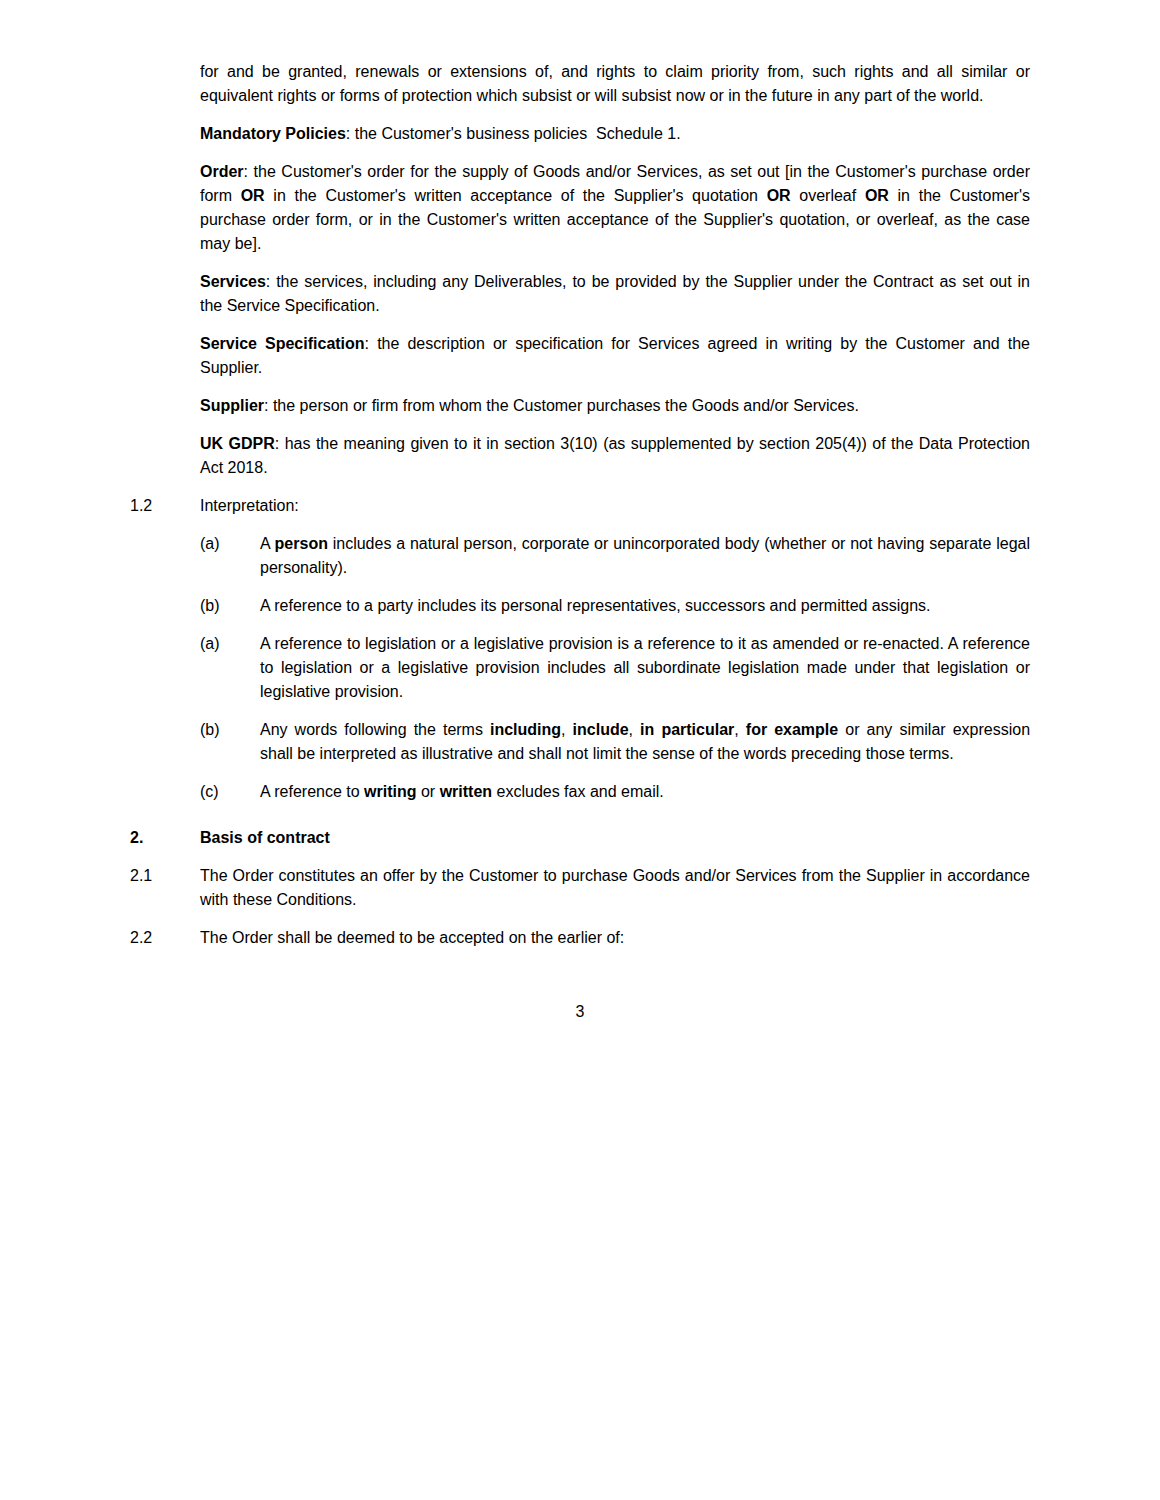for and be granted, renewals or extensions of, and rights to claim priority from, such rights and all similar or equivalent rights or forms of protection which subsist or will subsist now or in the future in any part of the world.
Mandatory Policies: the Customer's business policies Schedule 1.
Order: the Customer's order for the supply of Goods and/or Services, as set out [in the Customer's purchase order form OR in the Customer's written acceptance of the Supplier's quotation OR overleaf OR in the Customer's purchase order form, or in the Customer's written acceptance of the Supplier's quotation, or overleaf, as the case may be].
Services: the services, including any Deliverables, to be provided by the Supplier under the Contract as set out in the Service Specification.
Service Specification: the description or specification for Services agreed in writing by the Customer and the Supplier.
Supplier: the person or firm from whom the Customer purchases the Goods and/or Services.
UK GDPR: has the meaning given to it in section 3(10) (as supplemented by section 205(4)) of the Data Protection Act 2018.
1.2
Interpretation:
(a)
A person includes a natural person, corporate or unincorporated body (whether or not having separate legal personality).
(b)
A reference to a party includes its personal representatives, successors and permitted assigns.
(a)
A reference to legislation or a legislative provision is a reference to it as amended or re-enacted. A reference to legislation or a legislative provision includes all subordinate legislation made under that legislation or legislative provision.
(b)
Any words following the terms including, include, in particular, for example or any similar expression shall be interpreted as illustrative and shall not limit the sense of the words preceding those terms.
(c)
A reference to writing or written excludes fax and email.
2.
Basis of contract
2.1
The Order constitutes an offer by the Customer to purchase Goods and/or Services from the Supplier in accordance with these Conditions.
2.2
The Order shall be deemed to be accepted on the earlier of:
3